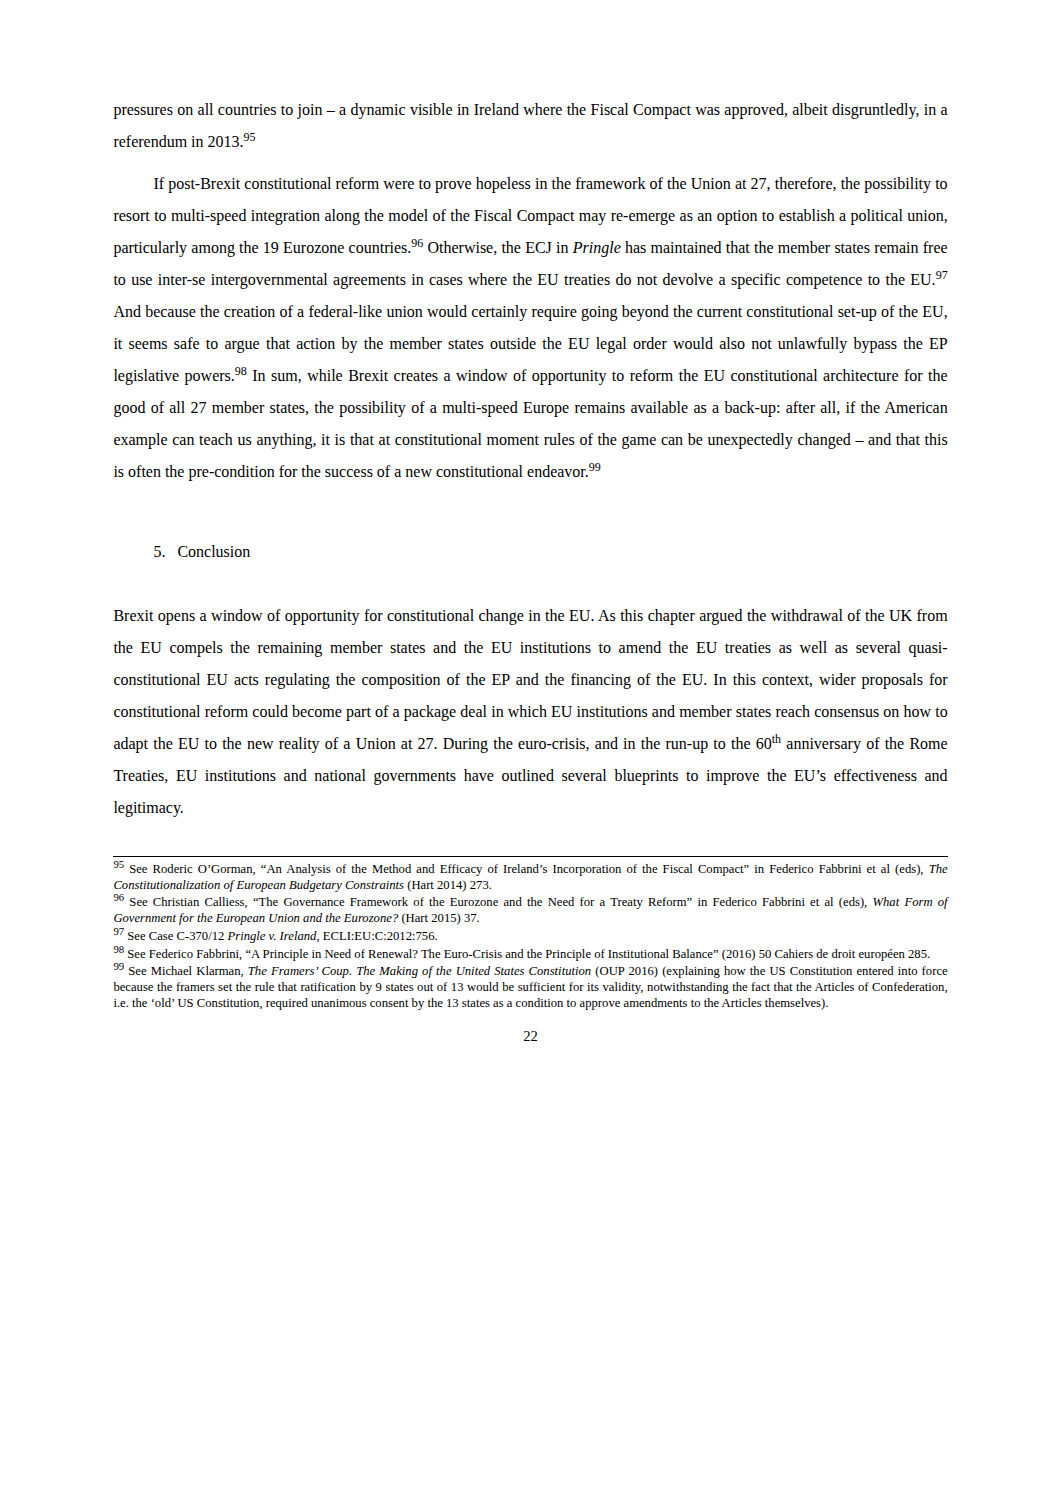pressures on all countries to join – a dynamic visible in Ireland where the Fiscal Compact was approved, albeit disgruntledly, in a referendum in 2013.95
If post-Brexit constitutional reform were to prove hopeless in the framework of the Union at 27, therefore, the possibility to resort to multi-speed integration along the model of the Fiscal Compact may re-emerge as an option to establish a political union, particularly among the 19 Eurozone countries.96 Otherwise, the ECJ in Pringle has maintained that the member states remain free to use inter-se intergovernmental agreements in cases where the EU treaties do not devolve a specific competence to the EU.97 And because the creation of a federal-like union would certainly require going beyond the current constitutional set-up of the EU, it seems safe to argue that action by the member states outside the EU legal order would also not unlawfully bypass the EP legislative powers.98 In sum, while Brexit creates a window of opportunity to reform the EU constitutional architecture for the good of all 27 member states, the possibility of a multi-speed Europe remains available as a back-up: after all, if the American example can teach us anything, it is that at constitutional moment rules of the game can be unexpectedly changed – and that this is often the pre-condition for the success of a new constitutional endeavor.99
5. Conclusion
Brexit opens a window of opportunity for constitutional change in the EU. As this chapter argued the withdrawal of the UK from the EU compels the remaining member states and the EU institutions to amend the EU treaties as well as several quasi-constitutional EU acts regulating the composition of the EP and the financing of the EU. In this context, wider proposals for constitutional reform could become part of a package deal in which EU institutions and member states reach consensus on how to adapt the EU to the new reality of a Union at 27. During the euro-crisis, and in the run-up to the 60th anniversary of the Rome Treaties, EU institutions and national governments have outlined several blueprints to improve the EU’s effectiveness and legitimacy.
95 See Roderic O’Gorman, “An Analysis of the Method and Efficacy of Ireland’s Incorporation of the Fiscal Compact” in Federico Fabbrini et al (eds), The Constitutionalization of European Budgetary Constraints (Hart 2014) 273.
96 See Christian Calliess, “The Governance Framework of the Eurozone and the Need for a Treaty Reform” in Federico Fabbrini et al (eds), What Form of Government for the European Union and the Eurozone? (Hart 2015) 37.
97 See Case C-370/12 Pringle v. Ireland, ECLI:EU:C:2012:756.
98 See Federico Fabbrini, “A Principle in Need of Renewal? The Euro-Crisis and the Principle of Institutional Balance” (2016) 50 Cahiers de droit européen 285.
99 See Michael Klarman, The Framers’ Coup. The Making of the United States Constitution (OUP 2016) (explaining how the US Constitution entered into force because the framers set the rule that ratification by 9 states out of 13 would be sufficient for its validity, notwithstanding the fact that the Articles of Confederation, i.e. the ‘old’ US Constitution, required unanimous consent by the 13 states as a condition to approve amendments to the Articles themselves).
22